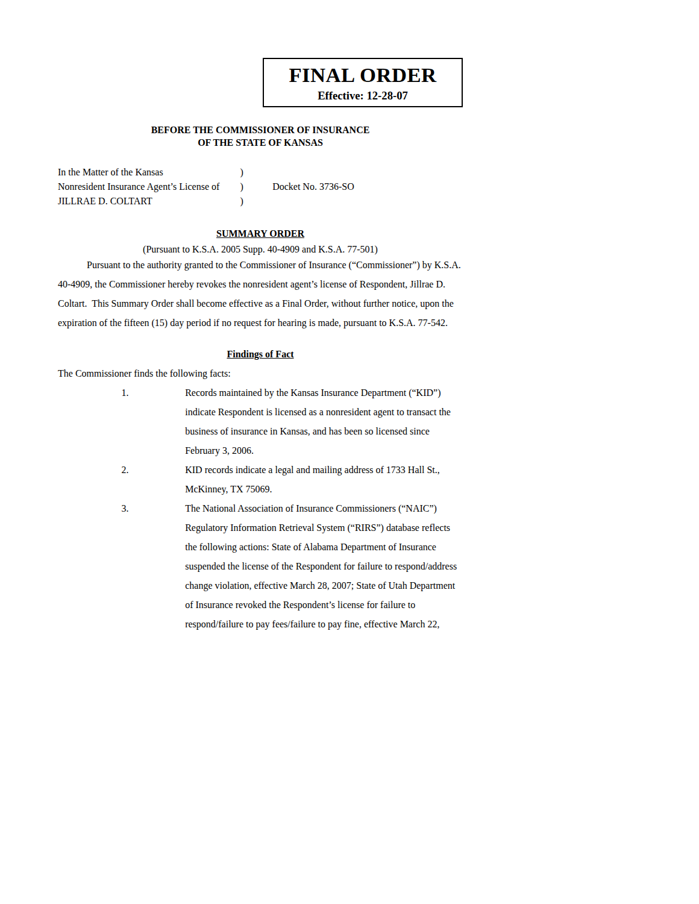FINAL ORDER
Effective: 12-28-07
BEFORE THE COMMISSIONER OF INSURANCE
OF THE STATE OF KANSAS
| In the Matter of the Kansas | ) | |
| Nonresident Insurance Agent’s License of | ) | Docket No. 3736-SO |
| JILLRAE D. COLTART | ) | |
SUMMARY ORDER
(Pursuant to K.S.A. 2005 Supp. 40-4909 and K.S.A. 77-501)
Pursuant to the authority granted to the Commissioner of Insurance (“Commissioner”) by K.S.A. 40-4909, the Commissioner hereby revokes the nonresident agent’s license of Respondent, Jillrae D. Coltart. This Summary Order shall become effective as a Final Order, without further notice, upon the expiration of the fifteen (15) day period if no request for hearing is made, pursuant to K.S.A. 77-542.
Findings of Fact
The Commissioner finds the following facts:
1. Records maintained by the Kansas Insurance Department (“KID”) indicate Respondent is licensed as a nonresident agent to transact the business of insurance in Kansas, and has been so licensed since February 3, 2006.
2. KID records indicate a legal and mailing address of 1733 Hall St., McKinney, TX 75069.
3. The National Association of Insurance Commissioners (“NAIC”) Regulatory Information Retrieval System (“RIRS”) database reflects the following actions: State of Alabama Department of Insurance suspended the license of the Respondent for failure to respond/address change violation, effective March 28, 2007; State of Utah Department of Insurance revoked the Respondent’s license for failure to respond/failure to pay fees/failure to pay fine, effective March 22,